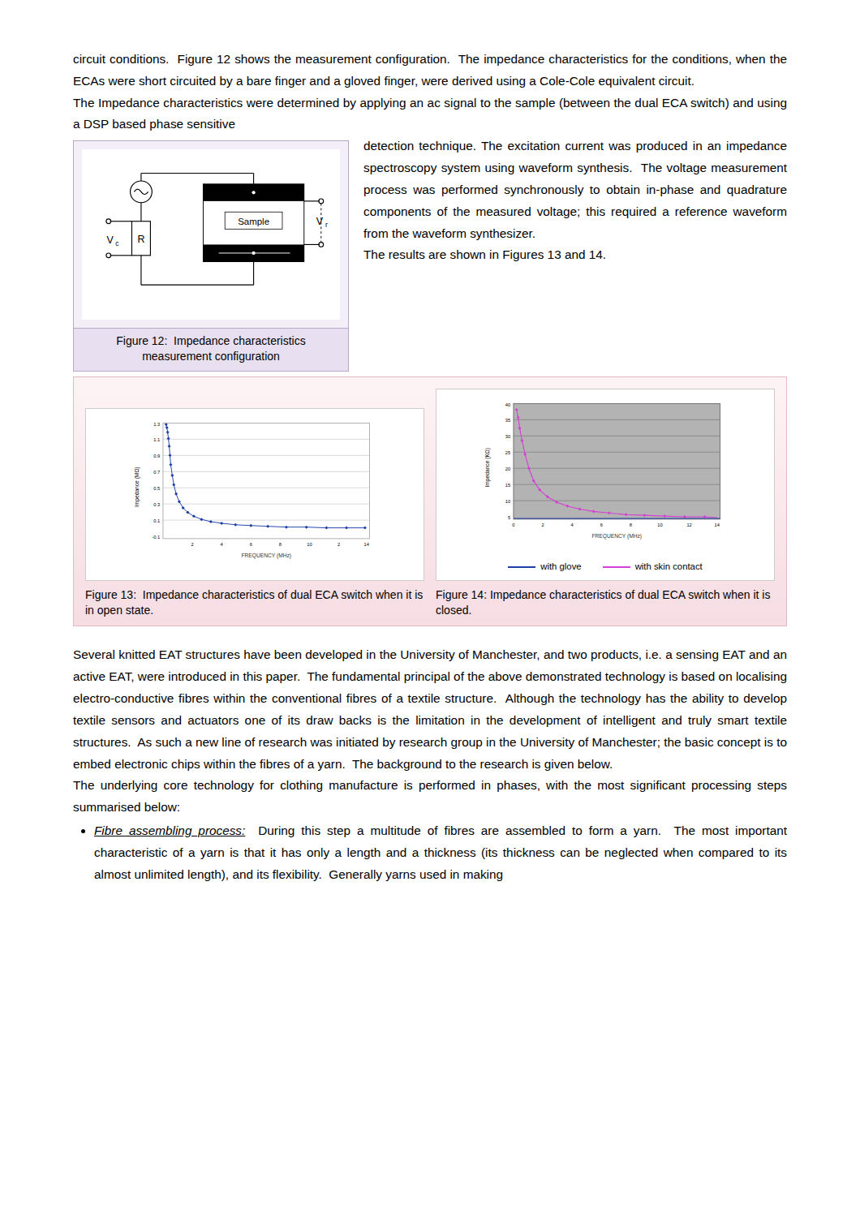circuit conditions. Figure 12 shows the measurement configuration. The impedance characteristics for the conditions, when the ECAs were short circuited by a bare finger and a gloved finger, were derived using a Cole-Cole equivalent circuit.
The Impedance characteristics were determined by applying an ac signal to the sample (between the dual ECA switch) and using a DSP based phase sensitive
Sample R V c V r
Figure 12: Impedance characteristics
measurement configuration
detection technique. The excitation current was produced in an impedance spectroscopy system using waveform synthesis. The voltage measurement process was performed synchronously to obtain in-phase and quadrature components of the measured voltage; this required a reference waveform from the waveform synthesizer.
The results are shown in Figures 13 and 14.
1.3 1.1 0.9 0.7 0.5 0.3 0.1 -0.1 2 4 6 8 10 2 14 Impedance (MΩ) FREQUENCY (MHz)
40 35 30 25 20 15 10 5 0 2 4 6 8 10 12 14 Impedance (KΩ) FREQUENCY (MHz)
with glove with skin contact
Figure 13: Impedance characteristics of dual ECA switch when it is in open state.
Figure 14: Impedance characteristics of dual ECA switch when it is closed.
Several knitted EAT structures have been developed in the University of Manchester, and two products, i.e. a sensing EAT and an active EAT, were introduced in this paper. The fundamental principal of the above demonstrated technology is based on localising electro-conductive fibres within the conventional fibres of a textile structure. Although the technology has the ability to develop textile sensors and actuators one of its draw backs is the limitation in the development of intelligent and truly smart textile structures. As such a new line of research was initiated by research group in the University of Manchester; the basic concept is to embed electronic chips within the fibres of a yarn. The background to the research is given below.
The underlying core technology for clothing manufacture is performed in phases, with the most significant processing steps summarised below:
Fibre assembling process: During this step a multitude of fibres are assembled to form a yarn. The most important characteristic of a yarn is that it has only a length and a thickness (its thickness can be neglected when compared to its almost unlimited length), and its flexibility. Generally yarns used in making